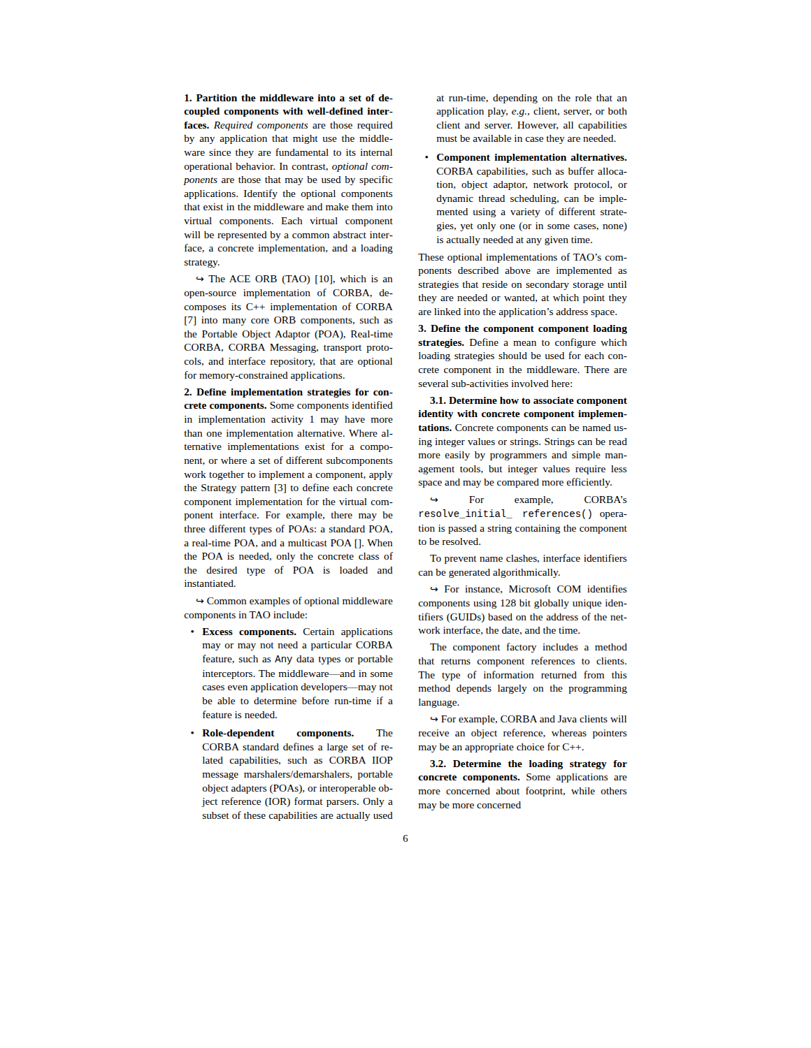1. Partition the middleware into a set of decoupled components with well-defined interfaces. Required components are those required by any application that might use the middleware since they are fundamental to its internal operational behavior. In contrast, optional components are those that may be used by specific applications. Identify the optional components that exist in the middleware and make them into virtual components. Each virtual component will be represented by a common abstract interface, a concrete implementation, and a loading strategy.
↪ The ACE ORB (TAO) [10], which is an open-source implementation of CORBA, decomposes its C++ implementation of CORBA [7] into many core ORB components, such as the Portable Object Adaptor (POA), Real-time CORBA, CORBA Messaging, transport protocols, and interface repository, that are optional for memory-constrained applications.
2. Define implementation strategies for concrete components. Some components identified in implementation activity 1 may have more than one implementation alternative. Where alternative implementations exist for a component, or where a set of different subcomponents work together to implement a component, apply the Strategy pattern [3] to define each concrete component implementation for the virtual component interface. For example, there may be three different types of POAs: a standard POA, a real-time POA, and a multicast POA []. When the POA is needed, only the concrete class of the desired type of POA is loaded and instantiated.
↪ Common examples of optional middleware components in TAO include:
Excess components. Certain applications may or may not need a particular CORBA feature, such as Any data types or portable interceptors. The middleware—and in some cases even application developers—may not be able to determine before run-time if a feature is needed.
Role-dependent components. The CORBA standard defines a large set of related capabilities, such as CORBA IIOP message marshalers/demarshalers, portable object adapters (POAs), or interoperable object reference (IOR) format parsers. Only a subset of these capabilities are actually used at run-time, depending on the role that an application play, e.g., client, server, or both client and server. However, all capabilities must be available in case they are needed.
Component implementation alternatives. CORBA capabilities, such as buffer allocation, object adaptor, network protocol, or dynamic thread scheduling, can be implemented using a variety of different strategies, yet only one (or in some cases, none) is actually needed at any given time.
These optional implementations of TAO’s components described above are implemented as strategies that reside on secondary storage until they are needed or wanted, at which point they are linked into the application’s address space.
3. Define the component component loading strategies. Define a mean to configure which loading strategies should be used for each concrete component in the middleware. There are several sub-activities involved here:
3.1. Determine how to associate component identity with concrete component implementations. Concrete components can be named using integer values or strings. Strings can be read more easily by programmers and simple management tools, but integer values require less space and may be compared more efficiently.
↪ For example, CORBA’s resolve_initial_ references() operation is passed a string containing the component to be resolved.
To prevent name clashes, interface identifiers can be generated algorithmically.
↪ For instance, Microsoft COM identifies components using 128 bit globally unique identifiers (GUIDs) based on the address of the network interface, the date, and the time.
The component factory includes a method that returns component references to clients. The type of information returned from this method depends largely on the programming language.
↪ For example, CORBA and Java clients will receive an object reference, whereas pointers may be an appropriate choice for C++.
3.2. Determine the loading strategy for concrete components. Some applications are more concerned about footprint, while others may be more concerned
6